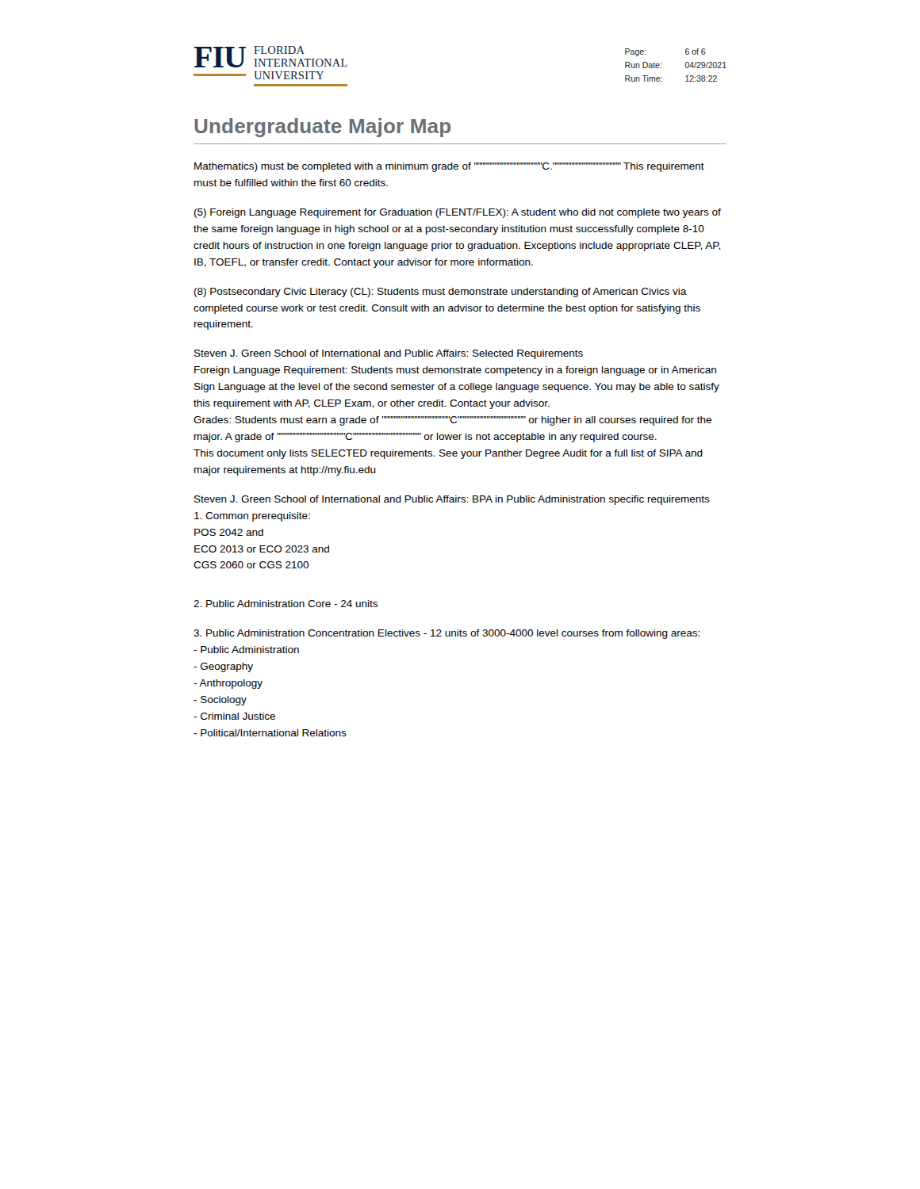FIU
FLORIDA INTERNATIONAL UNIVERSITY
| Page: | 6 of 6 |
| Run Date: | 04/29/2021 |
| Run Time: | 12:38:22 |
Undergraduate Major Map
Mathematics) must be completed with a minimum grade of """"""""""""""""""""C."""""""""""""""""""" This requirement must be fulfilled within the first 60 credits.
(5) Foreign Language Requirement for Graduation (FLENT/FLEX): A student who did not complete two years of the same foreign language in high school or at a post-secondary institution must successfully complete 8-10 credit hours of instruction in one foreign language prior to graduation. Exceptions include appropriate CLEP, AP, IB, TOEFL, or transfer credit. Contact your advisor for more information.
(8) Postsecondary Civic Literacy (CL): Students must demonstrate understanding of American Civics via completed course work or test credit. Consult with an advisor to determine the best option for satisfying this requirement.
Steven J. Green School of International and Public Affairs: Selected Requirements
Foreign Language Requirement: Students must demonstrate competency in a foreign language or in American Sign Language at the level of the second semester of a college language sequence. You may be able to satisfy this requirement with AP, CLEP Exam, or other credit. Contact your advisor.
Grades: Students must earn a grade of """"""""""""""""""""C"""""""""""""""""""" or higher in all courses required for the major. A grade of """"""""""""""""""""C"""""""""""""""""""" or lower is not acceptable in any required course.
This document only lists SELECTED requirements. See your Panther Degree Audit for a full list of SIPA and major requirements at http://my.fiu.edu
Steven J. Green School of International and Public Affairs: BPA in Public Administration specific requirements
1. Common prerequisite:
POS 2042 and
ECO 2013 or ECO 2023 and
CGS 2060 or CGS 2100
2. Public Administration Core - 24 units
3. Public Administration Concentration Electives - 12 units of 3000-4000 level courses from following areas:
- Public Administration
- Geography
- Anthropology
- Sociology
- Criminal Justice
- Political/International Relations